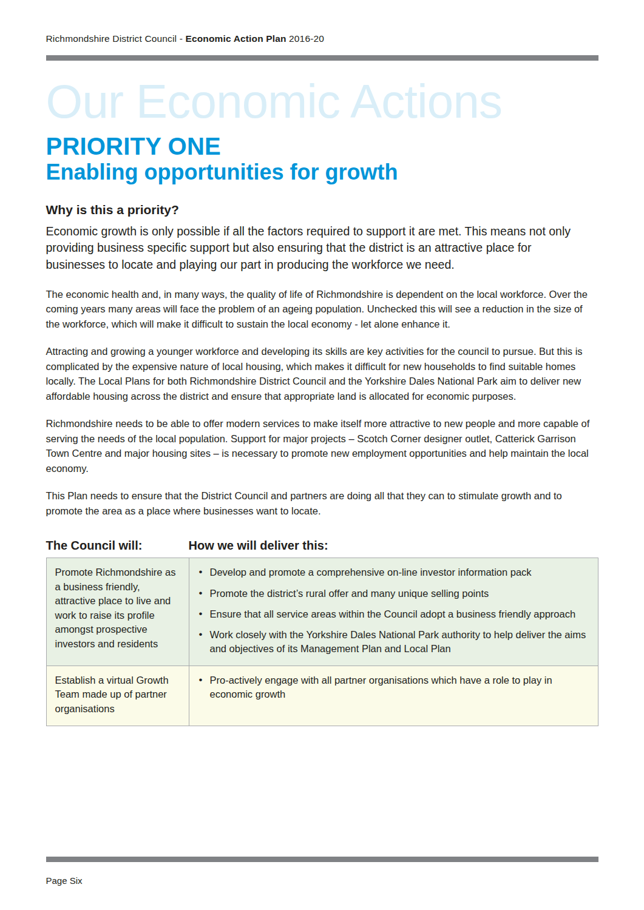Richmondshire District Council - Economic Action Plan 2016‑20
Our Economic Actions
PRIORITY ONE
Enabling opportunities for growth
Why is this a priority?
Economic growth is only possible if all the factors required to support it are met. This means not only providing business specific support but also ensuring that the district is an attractive place for businesses to locate and playing our part in producing the workforce we need.
The economic health and, in many ways, the quality of life of Richmondshire is dependent on the local workforce. Over the coming years many areas will face the problem of an ageing population. Unchecked this will see a reduction in the size of the workforce, which will make it difficult to sustain the local economy - let alone enhance it.
Attracting and growing a younger workforce and developing its skills are key activities for the council to pursue. But this is complicated by the expensive nature of local housing, which makes it difficult for new households to find suitable homes locally. The Local Plans for both Richmondshire District Council and the Yorkshire Dales National Park aim to deliver new affordable housing across the district and ensure that appropriate land is allocated for economic purposes.
Richmondshire needs to be able to offer modern services to make itself more attractive to new people and more capable of serving the needs of the local population. Support for major projects – Scotch Corner designer outlet, Catterick Garrison Town Centre and major housing sites – is necessary to promote new employment opportunities and help maintain the local economy.
This Plan needs to ensure that the District Council and partners are doing all that they can to stimulate growth and to promote the area as a place where businesses want to locate.
The Council will:
How we will deliver this:
| Promote Richmondshire as a business friendly, attractive place to live and work to raise its profile amongst prospective investors and residents | Develop and promote a comprehensive on-line investor information pack Promote the district’s rural offer and many unique selling points Ensure that all service areas within the Council adopt a business friendly approach Work closely with the Yorkshire Dales National Park authority to help deliver the aims and objectives of its Management Plan and Local Plan |
| Establish a virtual Growth Team made up of partner organisations | Pro-actively engage with all partner organisations which have a role to play in economic growth |
Page Six